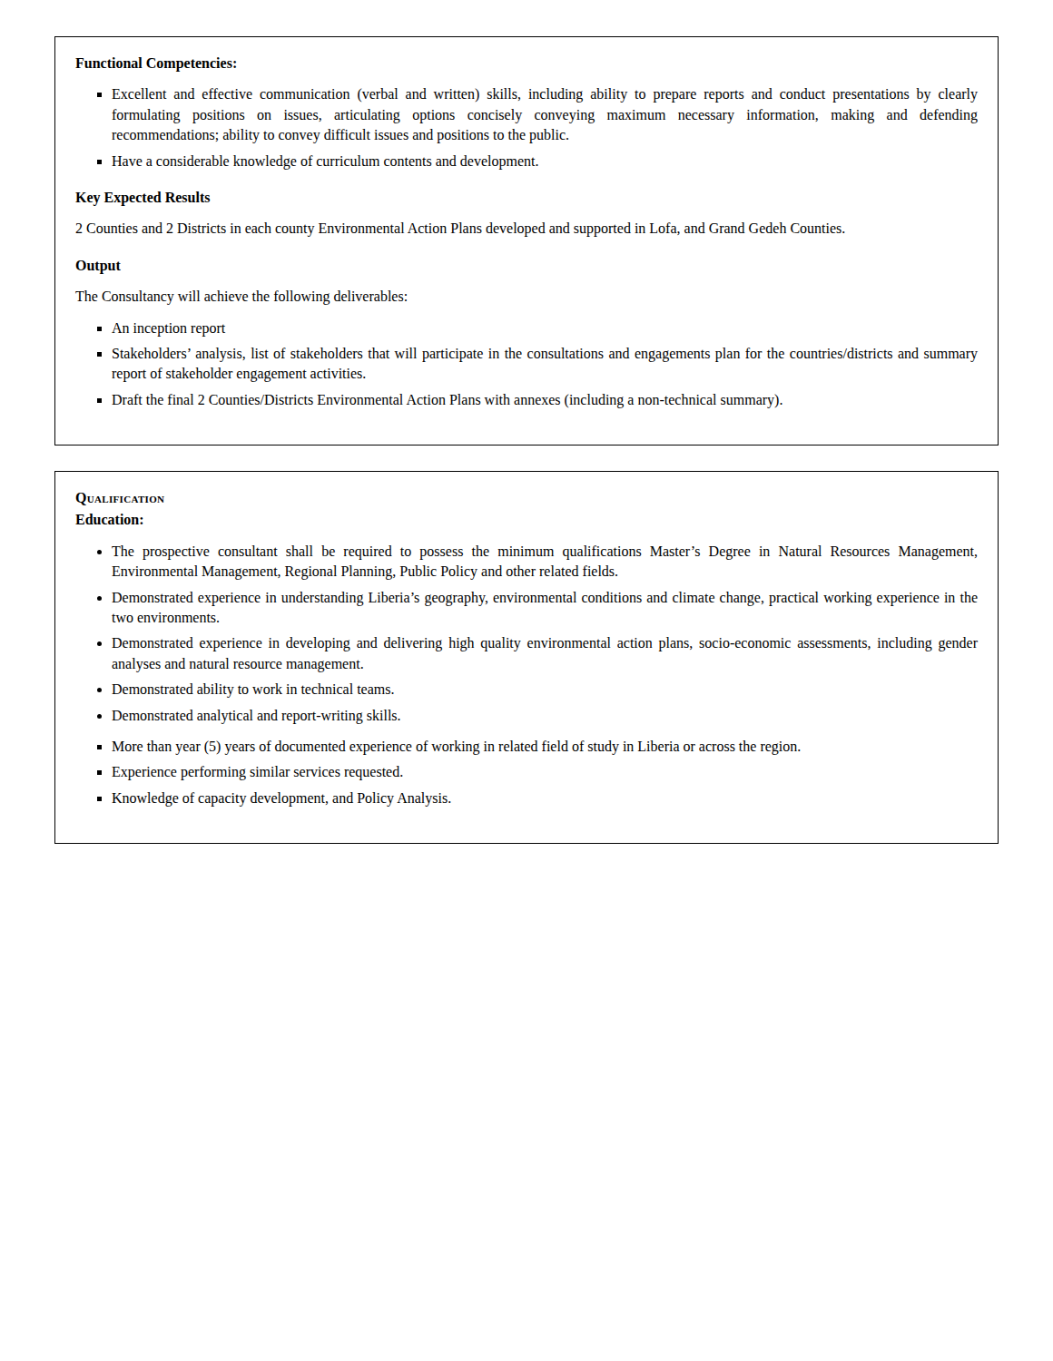Functional Competencies:
Excellent and effective communication (verbal and written) skills, including ability to prepare reports and conduct presentations by clearly formulating positions on issues, articulating options concisely conveying maximum necessary information, making and defending recommendations; ability to convey difficult issues and positions to the public.
Have a considerable knowledge of curriculum contents and development.
Key Expected Results
2 Counties and 2 Districts in each county Environmental Action Plans developed and supported in Lofa, and Grand Gedeh Counties.
Output
The Consultancy will achieve the following deliverables:
An inception report
Stakeholders’ analysis, list of stakeholders that will participate in the consultations and engagements plan for the countries/districts and summary report of stakeholder engagement activities.
Draft the final 2 Counties/Districts Environmental Action Plans with annexes (including a non-technical summary).
Qualification
Education:
The prospective consultant shall be required to possess the minimum qualifications Master’s Degree in Natural Resources Management, Environmental Management, Regional Planning, Public Policy and other related fields.
Demonstrated experience in understanding Liberia’s geography, environmental conditions and climate change, practical working experience in the two environments.
Demonstrated experience in developing and delivering high quality environmental action plans, socio-economic assessments, including gender analyses and natural resource management.
Demonstrated ability to work in technical teams.
Demonstrated analytical and report-writing skills.
More than year (5) years of documented experience of working in related field of study in Liberia or across the region.
Experience performing similar services requested.
Knowledge of capacity development, and Policy Analysis.